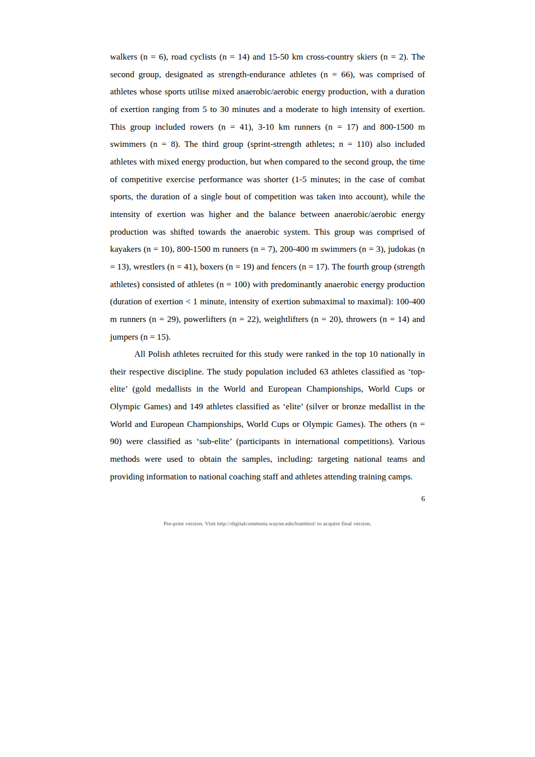walkers (n = 6), road cyclists (n = 14) and 15-50 km cross-country skiers (n = 2). The second group, designated as strength-endurance athletes (n = 66), was comprised of athletes whose sports utilise mixed anaerobic/aerobic energy production, with a duration of exertion ranging from 5 to 30 minutes and a moderate to high intensity of exertion. This group included rowers (n = 41), 3-10 km runners (n = 17) and 800-1500 m swimmers (n = 8). The third group (sprint-strength athletes; n = 110) also included athletes with mixed energy production, but when compared to the second group, the time of competitive exercise performance was shorter (1-5 minutes; in the case of combat sports, the duration of a single bout of competition was taken into account), while the intensity of exertion was higher and the balance between anaerobic/aerobic energy production was shifted towards the anaerobic system. This group was comprised of kayakers (n = 10), 800-1500 m runners (n = 7), 200-400 m swimmers (n = 3), judokas (n = 13), wrestlers (n = 41), boxers (n = 19) and fencers (n = 17). The fourth group (strength athletes) consisted of athletes (n = 100) with predominantly anaerobic energy production (duration of exertion < 1 minute, intensity of exertion submaximal to maximal): 100-400 m runners (n = 29), powerlifters (n = 22), weightlifters (n = 20), throwers (n = 14) and jumpers (n = 15).
All Polish athletes recruited for this study were ranked in the top 10 nationally in their respective discipline. The study population included 63 athletes classified as ‘top-elite’ (gold medallists in the World and European Championships, World Cups or Olympic Games) and 149 athletes classified as ‘elite’ (silver or bronze medallist in the World and European Championships, World Cups or Olympic Games). The others (n = 90) were classified as ‘sub-elite’ (participants in international competitions). Various methods were used to obtain the samples, including: targeting national teams and providing information to national coaching staff and athletes attending training camps.
6
Pre-print version. Visit http://digitalcommons.wayne.edu/humbiol/ to acquire final version.